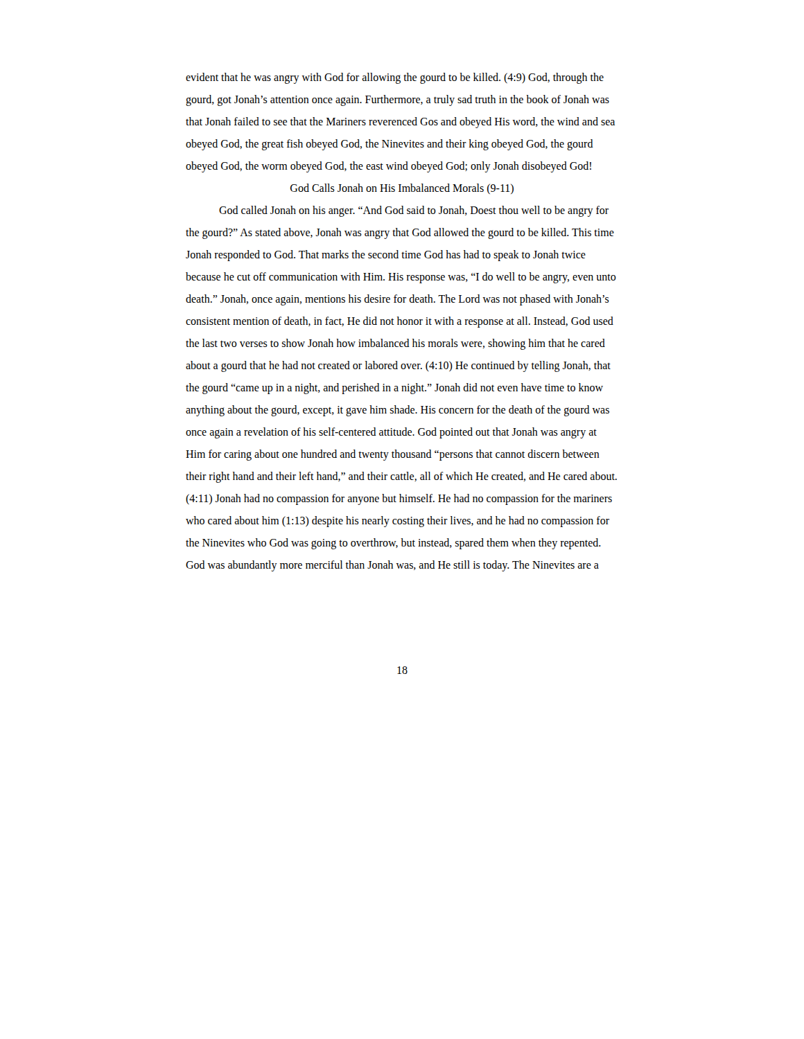evident that he was angry with God for allowing the gourd to be killed. (4:9) God, through the gourd, got Jonah’s attention once again. Furthermore, a truly sad truth in the book of Jonah was that Jonah failed to see that the Mariners reverenced Gos and obeyed His word, the wind and sea obeyed God, the great fish obeyed God, the Ninevites and their king obeyed God, the gourd obeyed God, the worm obeyed God, the east wind obeyed God; only Jonah disobeyed God!
God Calls Jonah on His Imbalanced Morals (9-11)
God called Jonah on his anger. “And God said to Jonah, Doest thou well to be angry for the gourd?” As stated above, Jonah was angry that God allowed the gourd to be killed. This time Jonah responded to God. That marks the second time God has had to speak to Jonah twice because he cut off communication with Him. His response was, “I do well to be angry, even unto death.” Jonah, once again, mentions his desire for death. The Lord was not phased with Jonah’s consistent mention of death, in fact, He did not honor it with a response at all. Instead, God used the last two verses to show Jonah how imbalanced his morals were, showing him that he cared about a gourd that he had not created or labored over. (4:10) He continued by telling Jonah, that the gourd “came up in a night, and perished in a night.” Jonah did not even have time to know anything about the gourd, except, it gave him shade. His concern for the death of the gourd was once again a revelation of his self-centered attitude. God pointed out that Jonah was angry at Him for caring about one hundred and twenty thousand “persons that cannot discern between their right hand and their left hand,” and their cattle, all of which He created, and He cared about. (4:11) Jonah had no compassion for anyone but himself. He had no compassion for the mariners who cared about him (1:13) despite his nearly costing their lives, and he had no compassion for the Ninevites who God was going to overthrow, but instead, spared them when they repented. God was abundantly more merciful than Jonah was, and He still is today. The Ninevites are a
18